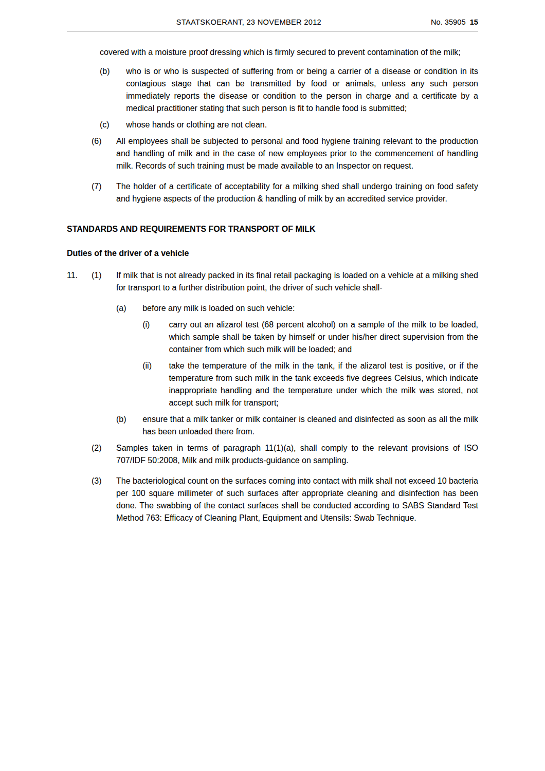STAATSKOERANT, 23 NOVEMBER 2012 No. 35905 15
covered with a moisture proof dressing which is firmly secured to prevent contamination of the milk;
(b)
who is or who is suspected of suffering from or being a carrier of a disease or condition in its contagious stage that can be transmitted by food or animals, unless any such person immediately reports the disease or condition to the person in charge and a certificate by a medical practitioner stating that such person is fit to handle food is submitted;
(c)
whose hands or clothing are not clean.
(6)
All employees shall be subjected to personal and food hygiene training relevant to the production and handling of milk and in the case of new employees prior to the commencement of handling milk. Records of such training must be made available to an Inspector on request.
(7)
The holder of a certificate of acceptability for a milking shed shall undergo training on food safety and hygiene aspects of the production & handling of milk by an accredited service provider.
Standards and requirements for transport of milk
Duties of the driver of a vehicle
11.
(1)
If milk that is not already packed in its final retail packaging is loaded on a vehicle at a milking shed for transport to a further distribution point, the driver of such vehicle shall-
(a)
before any milk is loaded on such vehicle:
(i)
carry out an alizarol test (68 percent alcohol) on a sample of the milk to be loaded, which sample shall be taken by himself or under his/her direct supervision from the container from which such milk will be loaded; and
(ii)
take the temperature of the milk in the tank, if the alizarol test is positive, or if the temperature from such milk in the tank exceeds five degrees Celsius, which indicate inappropriate handling and the temperature under which the milk was stored, not accept such milk for transport;
(b)
ensure that a milk tanker or milk container is cleaned and disinfected as soon as all the milk has been unloaded there from.
(2)
Samples taken in terms of paragraph 11(1)(a), shall comply to the relevant provisions of ISO 707/IDF 50:2008, Milk and milk products-guidance on sampling.
(3)
The bacteriological count on the surfaces coming into contact with milk shall not exceed 10 bacteria per 100 square millimeter of such surfaces after appropriate cleaning and disinfection has been done. The swabbing of the contact surfaces shall be conducted according to SABS Standard Test Method 763: Efficacy of Cleaning Plant, Equipment and Utensils: Swab Technique.